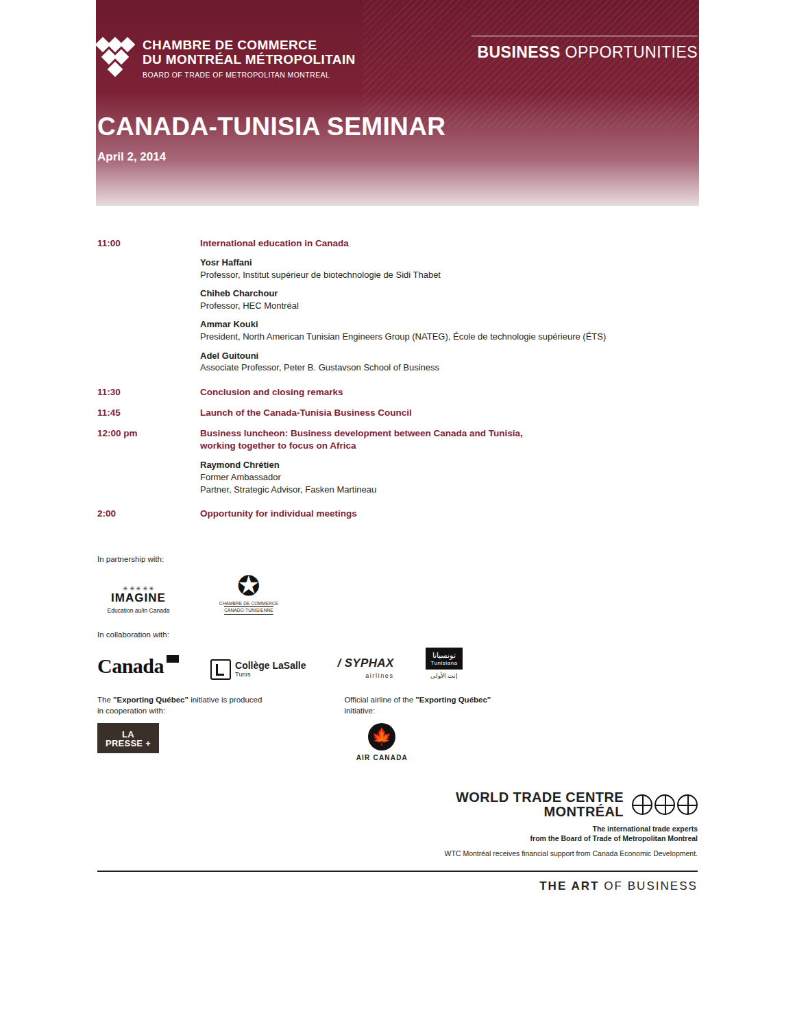Chambre de commerce
du Montréal métropolitain
Board of Trade of Metropolitan Montreal
Business Opportunities
Canada-Tunisia Seminar
April 2, 2014
| 11:00 | International education in Canada Yosr Haffani Professor, Institut supérieur de biotechnologie de Sidi Thabet Chiheb Charchour Professor, HEC Montréal Ammar Kouki President, North American Tunisian Engineers Group (NATEG), École de technologie supérieure (ÉTS) Adel Guitouni Associate Professor, Peter B. Gustavson School of Business |
| 11:30 | Conclusion and closing remarks |
| 11:45 | Launch of the Canada-Tunisia Business Council |
| 12:00 pm | Business luncheon: Business development between Canada and Tunisia, working together to focus on Africa Raymond Chrétien Former Ambassador Partner, Strategic Advisor, Fasken Martineau |
| 2:00 | Opportunity for individual meetings |
In partnership with:
✳ ✳ ✳ ✳ ✳
IMAGINE
Education au/in Canada
✪
Chambre de commerce
Canado-Tunisienne
In collaboration with:
Canada
Collège LaSalle
Tunis
/ SYPHAX
airlines
تونسيانا
Tunisiana
إنت الأولى
The "Exporting Québec" initiative is produced
in cooperation with:
LA
PRESSE +
Official airline of the "Exporting Québec"
initiative:
🍁
AIR CANADA
World Trade Centre
Montréal
The international trade experts
from the Board of Trade of Metropolitan Montreal
WTC Montréal receives financial support from Canada Economic Development.
The Art of Business